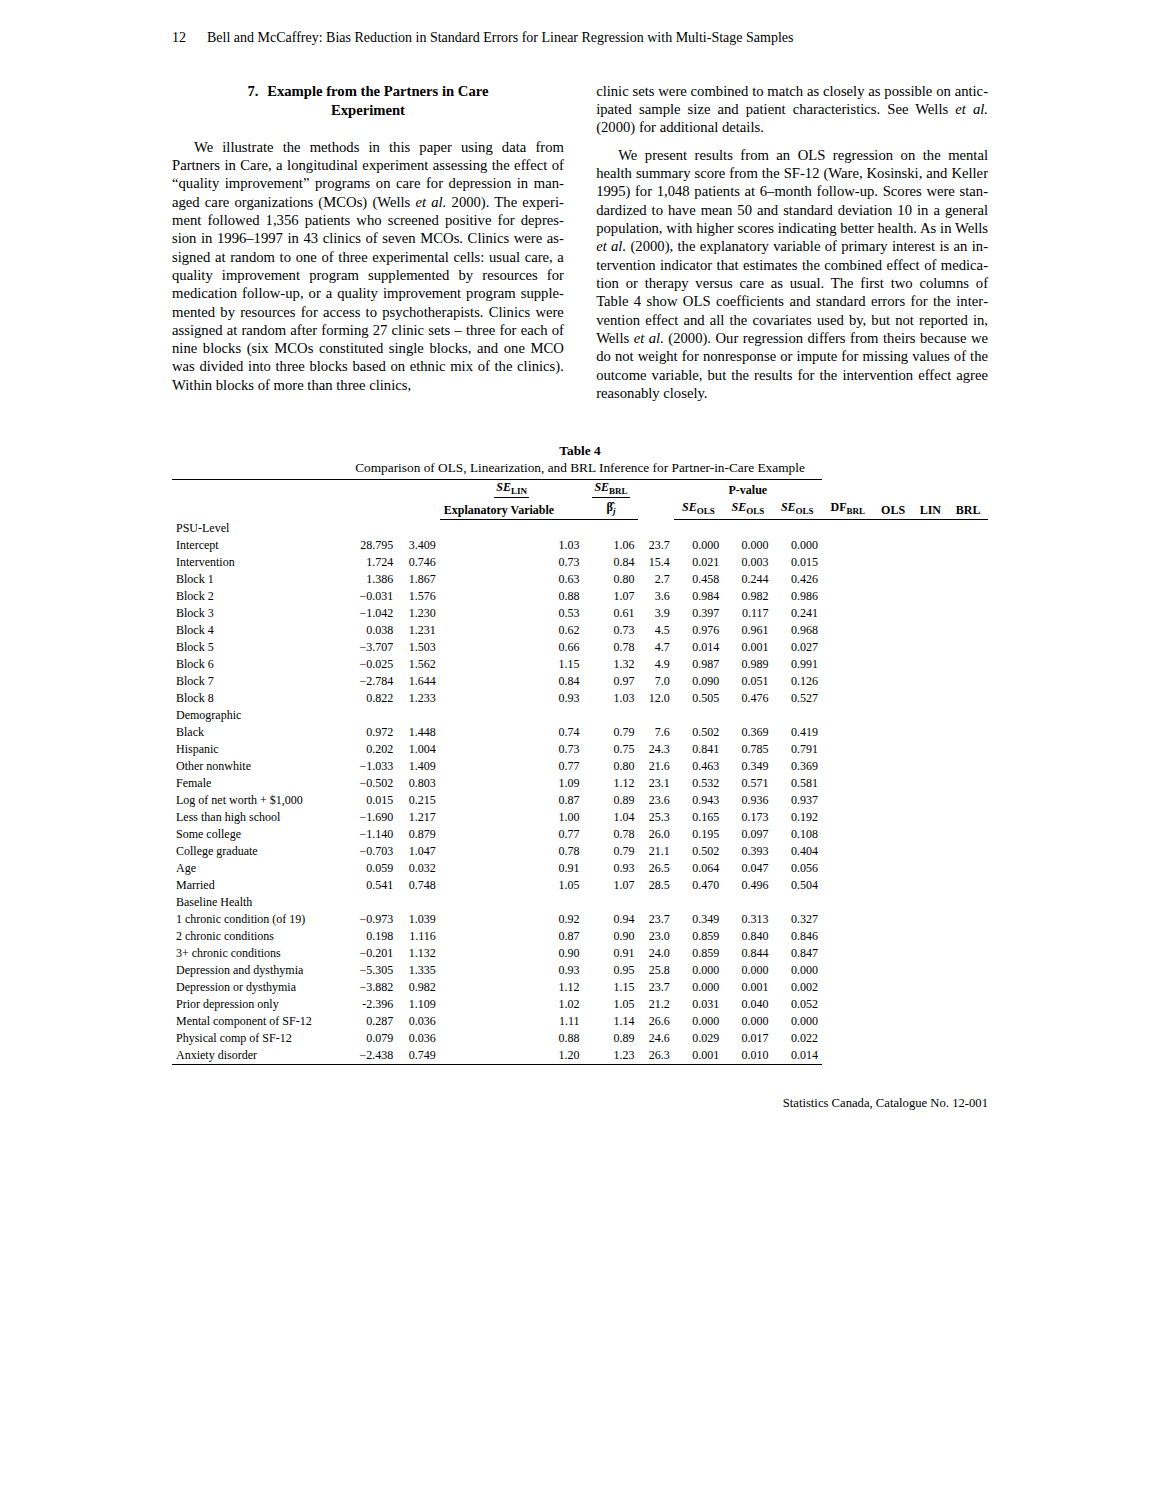12 Bell and McCaffrey: Bias Reduction in Standard Errors for Linear Regression with Multi-Stage Samples
7. Example from the Partners in Care
Experiment
We illustrate the methods in this paper using data from Partners in Care, a longitudinal experiment assessing the effect of “quality improvement” programs on care for depression in managed care organizations (MCOs) (Wells et al. 2000). The experiment followed 1,356 patients who screened positive for depression in 1996–1997 in 43 clinics of seven MCOs. Clinics were assigned at random to one of three experimental cells: usual care, a quality improvement program supplemented by resources for medication follow-up, or a quality improvement program supplemented by resources for access to psychotherapists. Clinics were assigned at random after forming 27 clinic sets – three for each of nine blocks (six MCOs constituted single blocks, and one MCO was divided into three blocks based on ethnic mix of the clinics). Within blocks of more than three clinics,
clinic sets were combined to match as closely as possible on anticipated sample size and patient characteristics. See Wells et al. (2000) for additional details.
We present results from an OLS regression on the mental health summary score from the SF-12 (Ware, Kosinski, and Keller 1995) for 1,048 patients at 6–month follow-up. Scores were standardized to have mean 50 and standard deviation 10 in a general population, with higher scores indicating better health. As in Wells et al. (2000), the explanatory variable of primary interest is an intervention indicator that estimates the combined effect of medication or therapy versus care as usual. The first two columns of Table 4 show OLS coefficients and standard errors for the intervention effect and all the covariates used by, but not reported in, Wells et al. (2000). Our regression differs from theirs because we do not weight for nonresponse or impute for missing values of the outcome variable, but the results for the intervention effect agree reasonably closely.
Table 4 Comparison of OLS, Linearization, and BRL Inference for Partner-in-Care Example
| | | | SE LIN | SE BRL | | P-value |
| --- | --- | --- | --- | --- | --- | --- |
| Explanatory Variable | β̂ j | SE OLS | SE OLS | SE OLS | DF BRL | OLS | LIN | BRL |
| PSU-Level |
| Intercept | 28.795 | 3.409 | 1.03 | 1.06 | 23.7 | 0.000 | 0.000 | 0.000 |
| Intervention | 1.724 | 0.746 | 0.73 | 0.84 | 15.4 | 0.021 | 0.003 | 0.015 |
| Block 1 | 1.386 | 1.867 | 0.63 | 0.80 | 2.7 | 0.458 | 0.244 | 0.426 |
| Block 2 | − 0.031 | 1.576 | 0.88 | 1.07 | 3.6 | 0.984 | 0.982 | 0.986 |
| Block 3 | − 1.042 | 1.230 | 0.53 | 0.61 | 3.9 | 0.397 | 0.117 | 0.241 |
| Block 4 | 0.038 | 1.231 | 0.62 | 0.73 | 4.5 | 0.976 | 0.961 | 0.968 |
| Block 5 | − 3.707 | 1.503 | 0.66 | 0.78 | 4.7 | 0.014 | 0.001 | 0.027 |
| Block 6 | − 0.025 | 1.562 | 1.15 | 1.32 | 4.9 | 0.987 | 0.989 | 0.991 |
| Block 7 | − 2.784 | 1.644 | 0.84 | 0.97 | 7.0 | 0.090 | 0.051 | 0.126 |
| Block 8 | 0.822 | 1.233 | 0.93 | 1.03 | 12.0 | 0.505 | 0.476 | 0.527 |
| Demographic |
| Black | 0.972 | 1.448 | 0.74 | 0.79 | 7.6 | 0.502 | 0.369 | 0.419 |
| Hispanic | 0.202 | 1.004 | 0.73 | 0.75 | 24.3 | 0.841 | 0.785 | 0.791 |
| Other nonwhite | − 1.033 | 1.409 | 0.77 | 0.80 | 21.6 | 0.463 | 0.349 | 0.369 |
| Female | − 0.502 | 0.803 | 1.09 | 1.12 | 23.1 | 0.532 | 0.571 | 0.581 |
| Log of net worth + $1,000 | 0.015 | 0.215 | 0.87 | 0.89 | 23.6 | 0.943 | 0.936 | 0.937 |
| Less than high school | − 1.690 | 1.217 | 1.00 | 1.04 | 25.3 | 0.165 | 0.173 | 0.192 |
| Some college | − 1.140 | 0.879 | 0.77 | 0.78 | 26.0 | 0.195 | 0.097 | 0.108 |
| College graduate | − 0.703 | 1.047 | 0.78 | 0.79 | 21.1 | 0.502 | 0.393 | 0.404 |
| Age | 0.059 | 0.032 | 0.91 | 0.93 | 26.5 | 0.064 | 0.047 | 0.056 |
| Married | 0.541 | 0.748 | 1.05 | 1.07 | 28.5 | 0.470 | 0.496 | 0.504 |
| Baseline Health |
| 1 chronic condition (of 19) | − 0.973 | 1.039 | 0.92 | 0.94 | 23.7 | 0.349 | 0.313 | 0.327 |
| 2 chronic conditions | 0.198 | 1.116 | 0.87 | 0.90 | 23.0 | 0.859 | 0.840 | 0.846 |
| 3+ chronic conditions | − 0.201 | 1.132 | 0.90 | 0.91 | 24.0 | 0.859 | 0.844 | 0.847 |
| Depression and dysthymia | − 5.305 | 1.335 | 0.93 | 0.95 | 25.8 | 0.000 | 0.000 | 0.000 |
| Depression or dysthymia | − 3.882 | 0.982 | 1.12 | 1.15 | 23.7 | 0.000 | 0.001 | 0.002 |
| Prior depression only | -2.396 | 1.109 | 1.02 | 1.05 | 21.2 | 0.031 | 0.040 | 0.052 |
| Mental component of SF-12 | 0.287 | 0.036 | 1.11 | 1.14 | 26.6 | 0.000 | 0.000 | 0.000 |
| Physical comp of SF-12 | 0.079 | 0.036 | 0.88 | 0.89 | 24.6 | 0.029 | 0.017 | 0.022 |
| Anxiety disorder | − 2.438 | 0.749 | 1.20 | 1.23 | 26.3 | 0.001 | 0.010 | 0.014 |
Statistics Canada, Catalogue No. 12-001